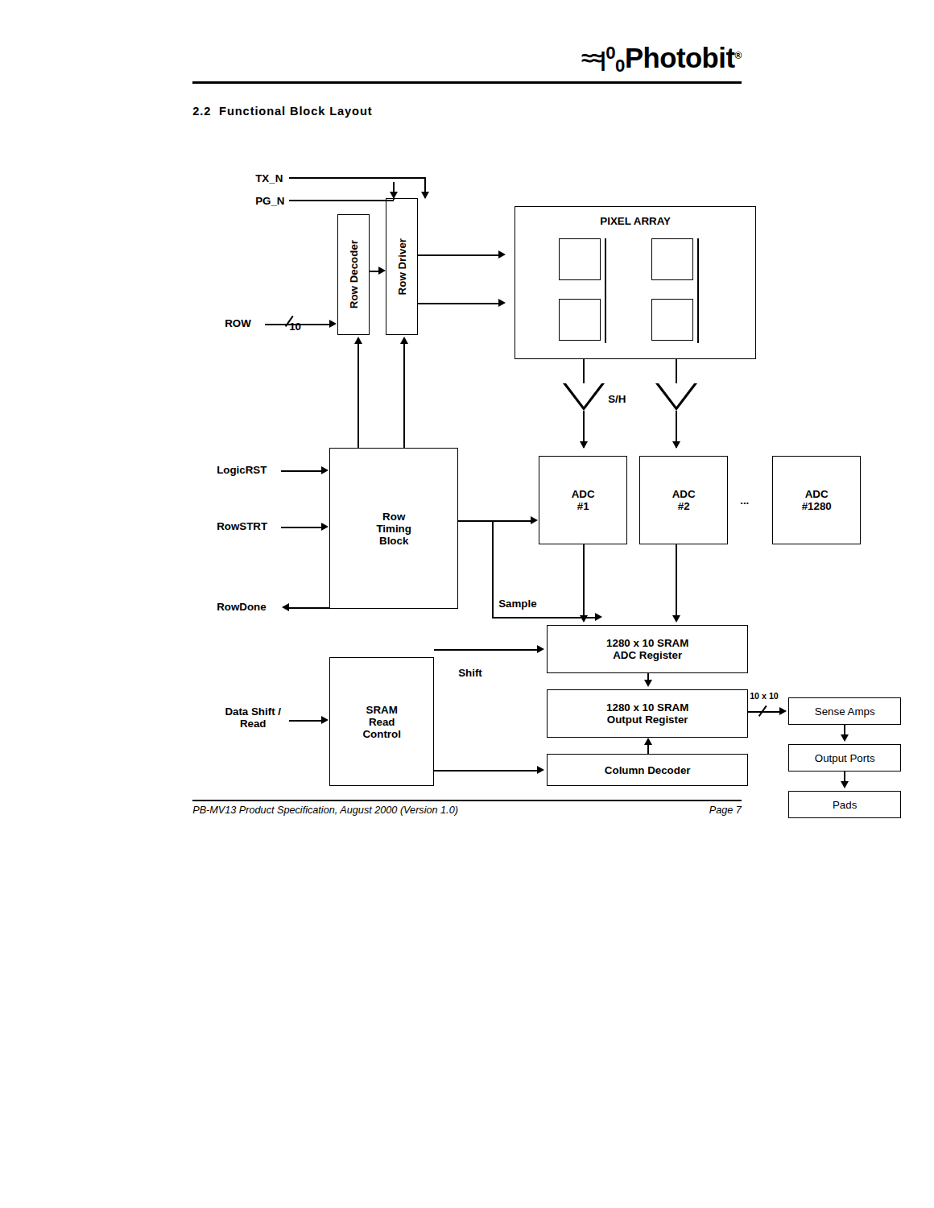≈≈|00 Photobit®
2.2 Functional Block Layout
TX_N PG_N ROW 10 LogicRST RowSTRT RowDone Data Shift /
Read
Row Decoder
Row Driver
PIXEL ARRAY
Row
Timing
Block
S/H
ADC
#1
ADC
#2
...
ADC
#1280
Sample
1280 x 10 SRAM
ADC Register
1280 x 10 SRAM
Output Register
Column Decoder
SRAM
Read
Control
Shift
Sense Amps
Output Ports
Pads
10 x 10
PB-MV13 Product Specification, August 2000 (Version 1.0) Page 7